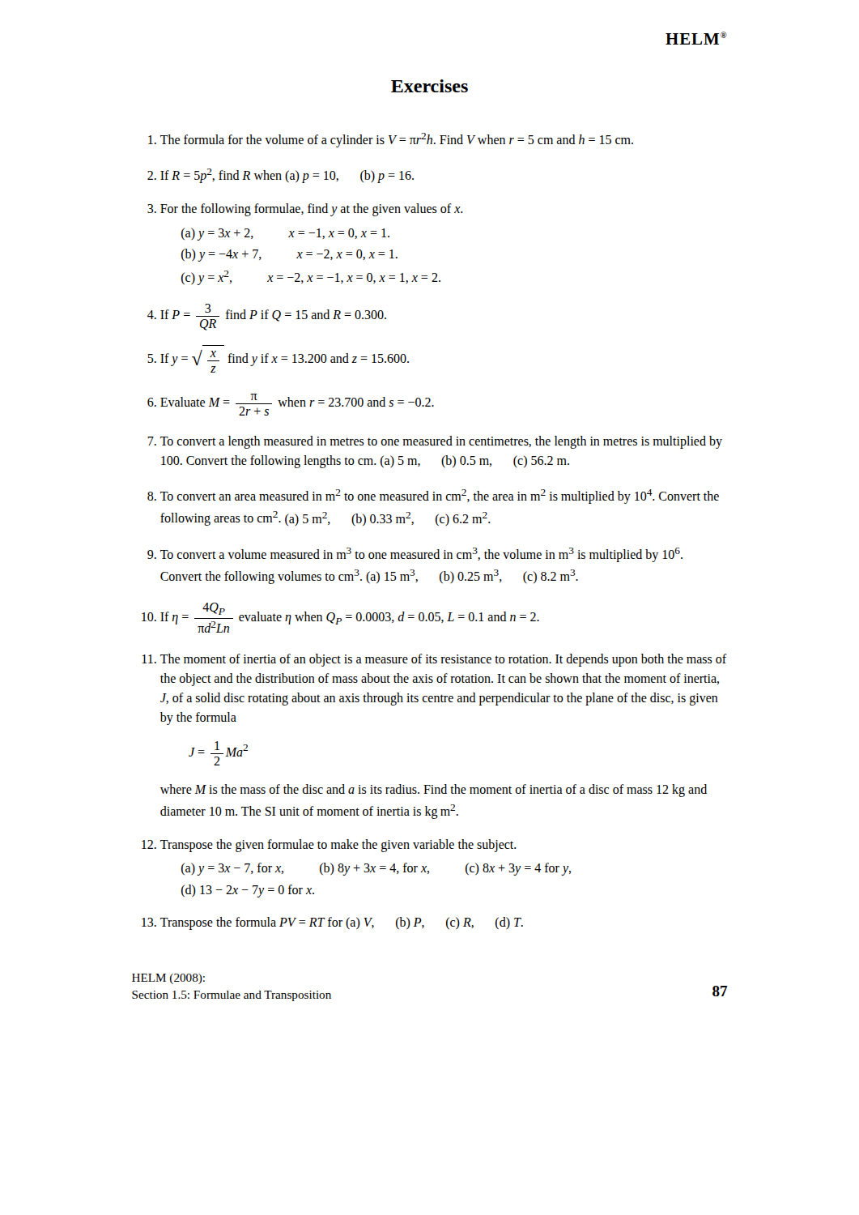HELM®
Exercises
The formula for the volume of a cylinder is V = πr2h. Find V when r = 5 cm and h = 15 cm.
If R = 5p2, find R when (a) p = 10,(b) p = 16.
For the following formulae, find y at the given values of x.
(a) y = 3x + 2, x = −1, x = 0, x = 1.
(b) y = −4x + 7, x = −2, x = 0, x = 1.
(c) y = x2, x = −2, x = −1, x = 0, x = 1, x = 2.
If P = 3 QR find P if Q = 15 and R = 0.300.
If y = √xz find y if x = 13.200 and z = 15.600.
Evaluate M = π 2r + s when r = 23.700 and s = −0.2.
To convert a length measured in metres to one measured in centimetres, the length in metres is multiplied by 100. Convert the following lengths to cm. (a) 5 m,(b) 0.5 m,(c) 56.2 m.
To convert an area measured in m2 to one measured in cm2, the area in m2 is multiplied by 104. Convert the following areas to cm2. (a) 5 m2,(b) 0.33 m2,(c) 6.2 m2.
To convert a volume measured in m3 to one measured in cm3, the volume in m3 is multiplied by 106. Convert the following volumes to cm3. (a) 15 m3,(b) 0.25 m3,(c) 8.2 m3.
If η = 4QP πd2Ln evaluate η when QP = 0.0003, d = 0.05, L = 0.1 and n = 2.
The moment of inertia of an object is a measure of its resistance to rotation. It depends upon both the mass of the object and the distribution of mass about the axis of rotation. It can be shown that the moment of inertia, J, of a solid disc rotating about an axis through its centre and perpendicular to the plane of the disc, is given by the formula
J = 12 Ma2
where M is the mass of the disc and a is its radius. Find the moment of inertia of a disc of mass 12 kg and diameter 10 m. The SI unit of moment of inertia is kg m2.
Transpose the given formulae to make the given variable the subject.
(a) y = 3x − 7, for x, (b) 8y + 3x = 4, for x, (c) 8x + 3y = 4 for y,
(d) 13 − 2x − 7y = 0 for x.
Transpose the formula PV = RT for (a) V,(b) P,(c) R,(d) T.
HELM (2008):
Section 1.5: Formulae and Transposition
87